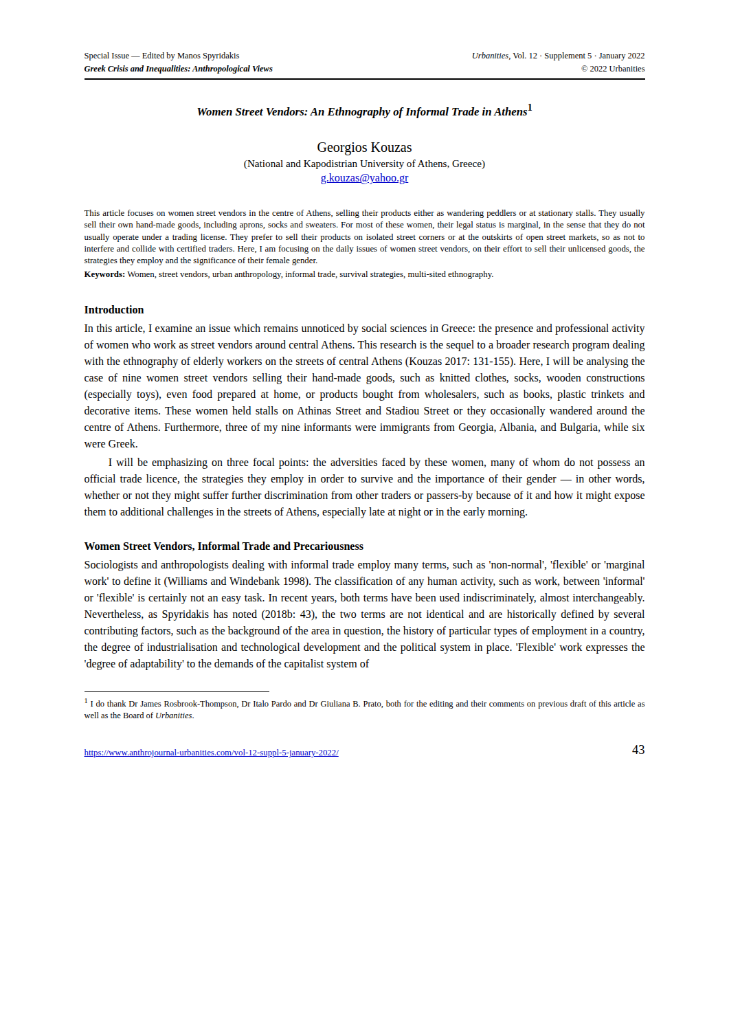Special Issue — Edited by Manos Spyridakis
Urbanities, Vol. 12 · Supplement 5 · January 2022
Greek Crisis and Inequalities: Anthropological Views
© 2022 Urbanities
Women Street Vendors: An Ethnography of Informal Trade in Athens1
Georgios Kouzas
(National and Kapodistrian University of Athens, Greece)
g.kouzas@yahoo.gr
This article focuses on women street vendors in the centre of Athens, selling their products either as wandering peddlers or at stationary stalls. They usually sell their own hand-made goods, including aprons, socks and sweaters. For most of these women, their legal status is marginal, in the sense that they do not usually operate under a trading license. They prefer to sell their products on isolated street corners or at the outskirts of open street markets, so as not to interfere and collide with certified traders. Here, I am focusing on the daily issues of women street vendors, on their effort to sell their unlicensed goods, the strategies they employ and the significance of their female gender.
Keywords: Women, street vendors, urban anthropology, informal trade, survival strategies, multi-sited ethnography.
Introduction
In this article, I examine an issue which remains unnoticed by social sciences in Greece: the presence and professional activity of women who work as street vendors around central Athens. This research is the sequel to a broader research program dealing with the ethnography of elderly workers on the streets of central Athens (Kouzas 2017: 131-155). Here, I will be analysing the case of nine women street vendors selling their hand-made goods, such as knitted clothes, socks, wooden constructions (especially toys), even food prepared at home, or products bought from wholesalers, such as books, plastic trinkets and decorative items. These women held stalls on Athinas Street and Stadiou Street or they occasionally wandered around the centre of Athens. Furthermore, three of my nine informants were immigrants from Georgia, Albania, and Bulgaria, while six were Greek.
I will be emphasizing on three focal points: the adversities faced by these women, many of whom do not possess an official trade licence, the strategies they employ in order to survive and the importance of their gender — in other words, whether or not they might suffer further discrimination from other traders or passers-by because of it and how it might expose them to additional challenges in the streets of Athens, especially late at night or in the early morning.
Women Street Vendors, Informal Trade and Precariousness
Sociologists and anthropologists dealing with informal trade employ many terms, such as 'non-normal', 'flexible' or 'marginal work' to define it (Williams and Windebank 1998). The classification of any human activity, such as work, between 'informal' or 'flexible' is certainly not an easy task. In recent years, both terms have been used indiscriminately, almost interchangeably. Nevertheless, as Spyridakis has noted (2018b: 43), the two terms are not identical and are historically defined by several contributing factors, such as the background of the area in question, the history of particular types of employment in a country, the degree of industrialisation and technological development and the political system in place. 'Flexible' work expresses the 'degree of adaptability' to the demands of the capitalist system of
1 I do thank Dr James Rosbrook-Thompson, Dr Italo Pardo and Dr Giuliana B. Prato, both for the editing and their comments on previous draft of this article as well as the Board of Urbanities.
https://www.anthrojournal-urbanities.com/vol-12-suppl-5-january-2022/
43